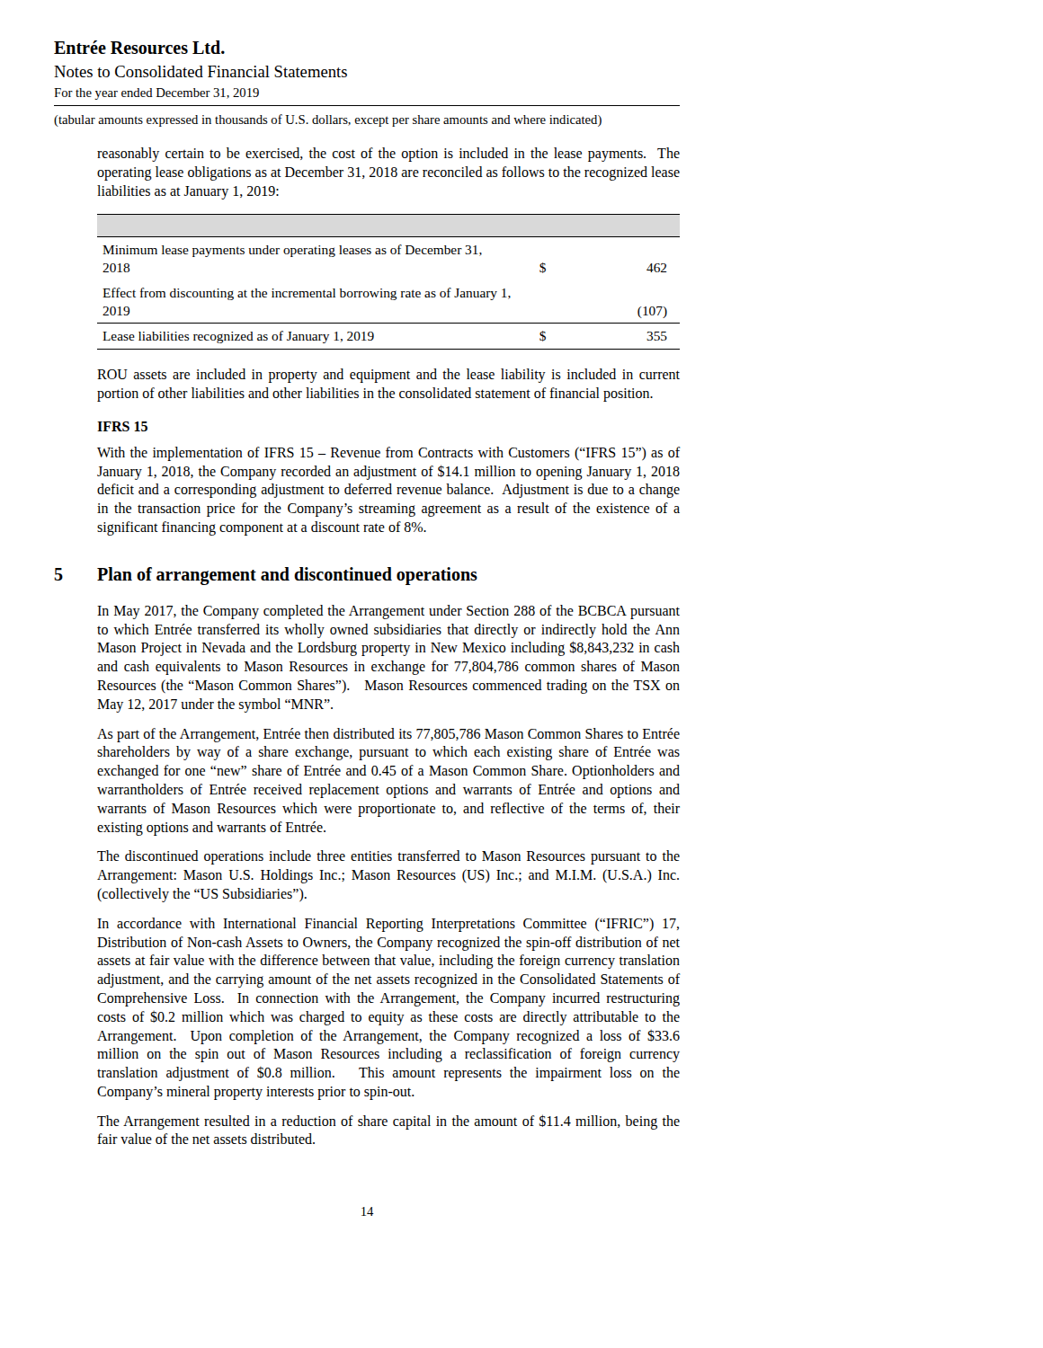Entrée Resources Ltd.
Notes to Consolidated Financial Statements
For the year ended December 31, 2019
(tabular amounts expressed in thousands of U.S. dollars, except per share amounts and where indicated)
reasonably certain to be exercised, the cost of the option is included in the lease payments. The operating lease obligations as at December 31, 2018 are reconciled as follows to the recognized lease liabilities as at January 1, 2019:
| Minimum lease payments under operating leases as of December 31, 2018 | $ | 462 |
| Effect from discounting at the incremental borrowing rate as of January 1, 2019 | | (107) |
| Lease liabilities recognized as of January 1, 2019 | $ | 355 |
ROU assets are included in property and equipment and the lease liability is included in current portion of other liabilities and other liabilities in the consolidated statement of financial position.
IFRS 15
With the implementation of IFRS 15 – Revenue from Contracts with Customers (“IFRS 15”) as of January 1, 2018, the Company recorded an adjustment of $14.1 million to opening January 1, 2018 deficit and a corresponding adjustment to deferred revenue balance. Adjustment is due to a change in the transaction price for the Company’s streaming agreement as a result of the existence of a significant financing component at a discount rate of 8%.
5 Plan of arrangement and discontinued operations
In May 2017, the Company completed the Arrangement under Section 288 of the BCBCA pursuant to which Entrée transferred its wholly owned subsidiaries that directly or indirectly hold the Ann Mason Project in Nevada and the Lordsburg property in New Mexico including $8,843,232 in cash and cash equivalents to Mason Resources in exchange for 77,804,786 common shares of Mason Resources (the “Mason Common Shares”). Mason Resources commenced trading on the TSX on May 12, 2017 under the symbol “MNR”.
As part of the Arrangement, Entrée then distributed its 77,805,786 Mason Common Shares to Entrée shareholders by way of a share exchange, pursuant to which each existing share of Entrée was exchanged for one “new” share of Entrée and 0.45 of a Mason Common Share. Optionholders and warrantholders of Entrée received replacement options and warrants of Entrée and options and warrants of Mason Resources which were proportionate to, and reflective of the terms of, their existing options and warrants of Entrée.
The discontinued operations include three entities transferred to Mason Resources pursuant to the Arrangement: Mason U.S. Holdings Inc.; Mason Resources (US) Inc.; and M.I.M. (U.S.A.) Inc. (collectively the “US Subsidiaries”).
In accordance with International Financial Reporting Interpretations Committee (“IFRIC”) 17, Distribution of Non-cash Assets to Owners, the Company recognized the spin-off distribution of net assets at fair value with the difference between that value, including the foreign currency translation adjustment, and the carrying amount of the net assets recognized in the Consolidated Statements of Comprehensive Loss. In connection with the Arrangement, the Company incurred restructuring costs of $0.2 million which was charged to equity as these costs are directly attributable to the Arrangement. Upon completion of the Arrangement, the Company recognized a loss of $33.6 million on the spin out of Mason Resources including a reclassification of foreign currency translation adjustment of $0.8 million. This amount represents the impairment loss on the Company’s mineral property interests prior to spin-out.
The Arrangement resulted in a reduction of share capital in the amount of $11.4 million, being the fair value of the net assets distributed.
14